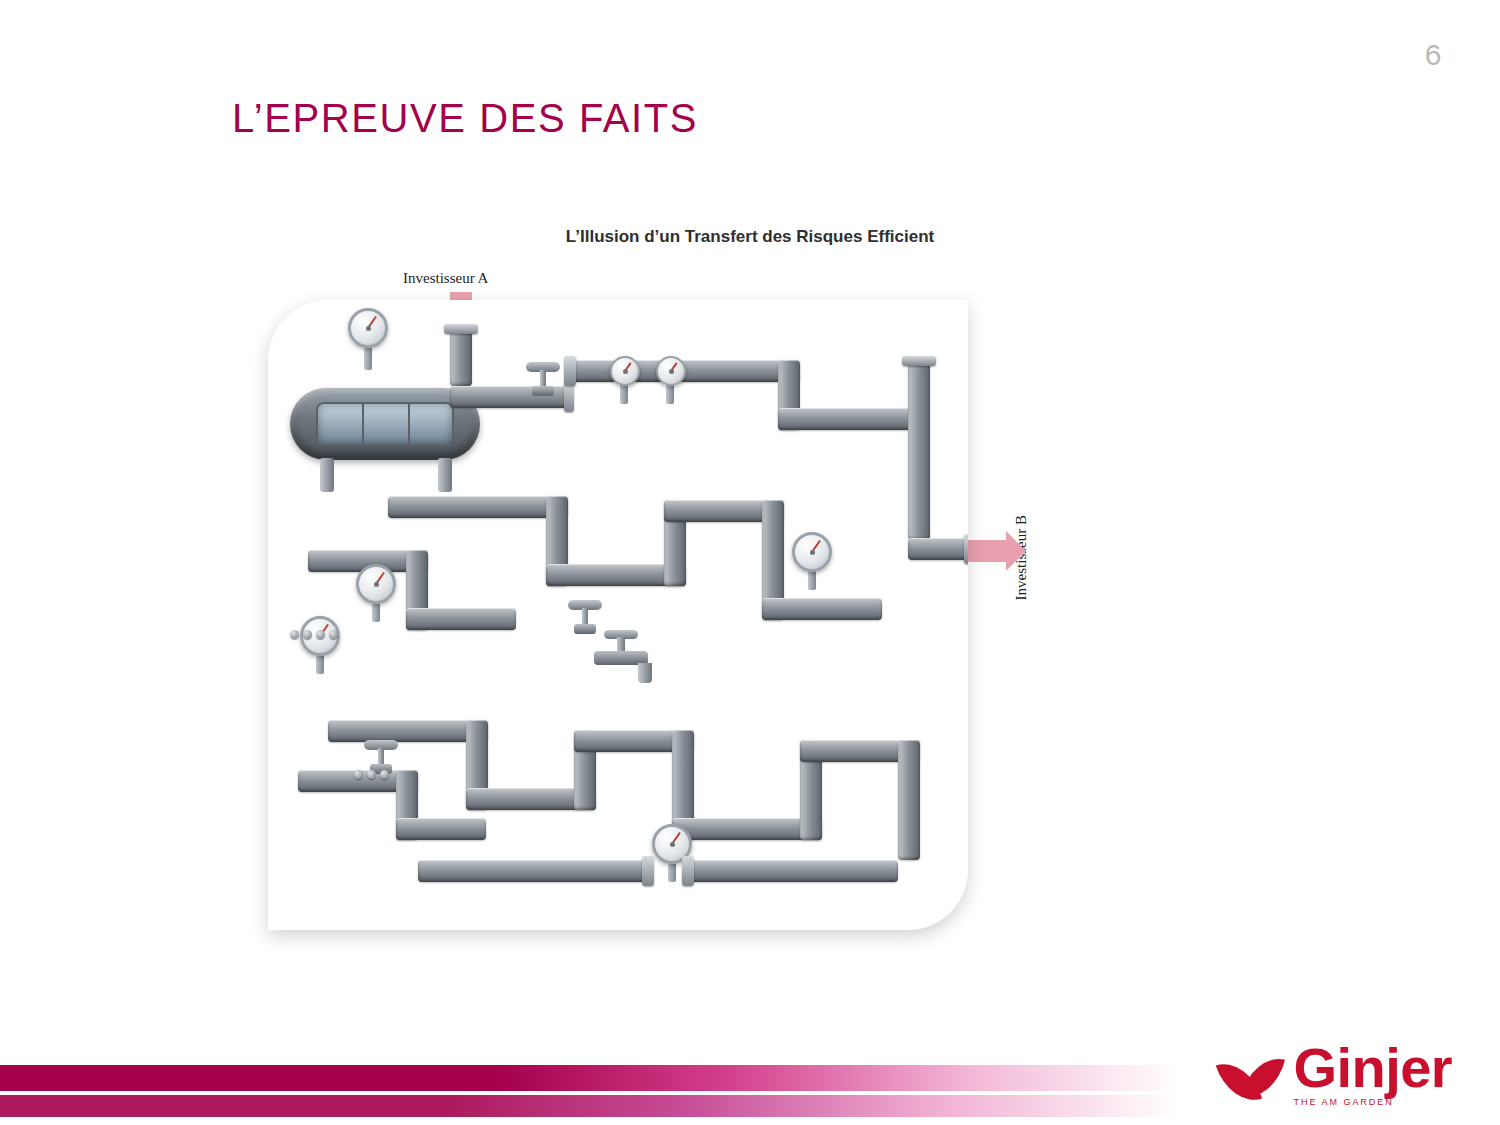6
L’epreuve des faits
L’Illusion d’un Transfert des Risques Efficient
Investisseur A Investisseur B
Ginjer The AM Garden